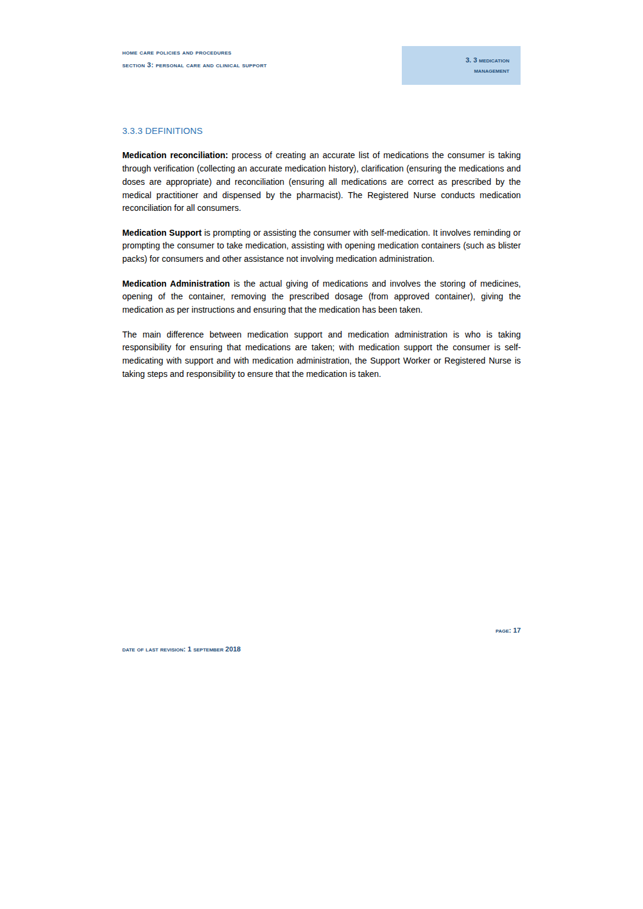Home Care Policies and Procedures
Section 3: Personal Care and Clinical Support
3. 3 Medication
Management
3.3.3 DEFINITIONS
Medication reconciliation: process of creating an accurate list of medications the consumer is taking through verification (collecting an accurate medication history), clarification (ensuring the medications and doses are appropriate) and reconciliation (ensuring all medications are correct as prescribed by the medical practitioner and dispensed by the pharmacist). The Registered Nurse conducts medication reconciliation for all consumers.
Medication Support is prompting or assisting the consumer with self-medication. It involves reminding or prompting the consumer to take medication, assisting with opening medication containers (such as blister packs) for consumers and other assistance not involving medication administration.
Medication Administration is the actual giving of medications and involves the storing of medicines, opening of the container, removing the prescribed dosage (from approved container), giving the medication as per instructions and ensuring that the medication has been taken.
The main difference between medication support and medication administration is who is taking responsibility for ensuring that medications are taken; with medication support the consumer is self-medicating with support and with medication administration, the Support Worker or Registered Nurse is taking steps and responsibility to ensure that the medication is taken.
Page: 17
Date of Last Revision: 1 September 2018